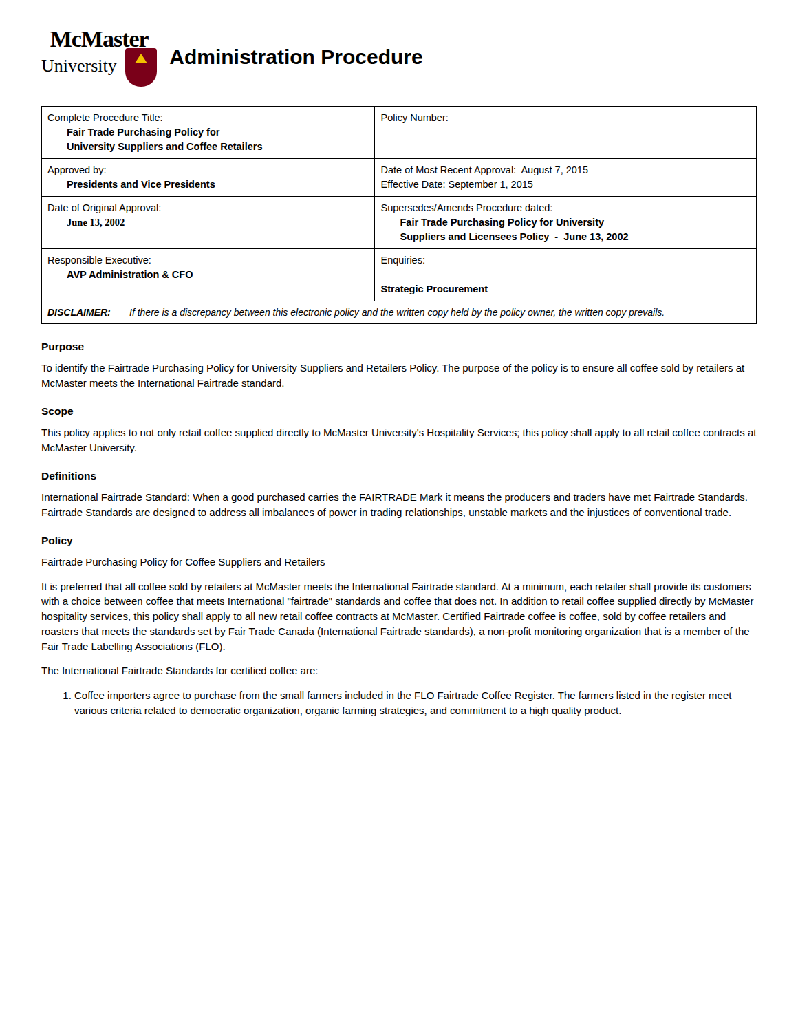McMaster University
Administration Procedure
| Complete Procedure Title: Fair Trade Purchasing Policy for University Suppliers and Coffee Retailers | Policy Number: |
| Approved by: Presidents and Vice Presidents | Date of Most Recent Approval: August 7, 2015 Effective Date: September 1, 2015 |
| Date of Original Approval: June 13, 2002 | Supersedes/Amends Procedure dated: Fair Trade Purchasing Policy for University Suppliers and Licensees Policy - June 13, 2002 |
| Responsible Executive: AVP Administration & CFO | Enquiries: Strategic Procurement |
| DISCLAIMER: If there is a discrepancy between this electronic policy and the written copy held by the policy owner, the written copy prevails. |
Purpose
To identify the Fairtrade Purchasing Policy for University Suppliers and Retailers Policy. The purpose of the policy is to ensure all coffee sold by retailers at McMaster meets the International Fairtrade standard.
Scope
This policy applies to not only retail coffee supplied directly to McMaster University's Hospitality Services; this policy shall apply to all retail coffee contracts at McMaster University.
Definitions
International Fairtrade Standard: When a good purchased carries the FAIRTRADE Mark it means the producers and traders have met Fairtrade Standards. Fairtrade Standards are designed to address all imbalances of power in trading relationships, unstable markets and the injustices of conventional trade.
Policy
Fairtrade Purchasing Policy for Coffee Suppliers and Retailers
It is preferred that all coffee sold by retailers at McMaster meets the International Fairtrade standard. At a minimum, each retailer shall provide its customers with a choice between coffee that meets International "fairtrade" standards and coffee that does not. In addition to retail coffee supplied directly by McMaster hospitality services, this policy shall apply to all new retail coffee contracts at McMaster. Certified Fairtrade coffee is coffee, sold by coffee retailers and roasters that meets the standards set by Fair Trade Canada (International Fairtrade standards), a non-profit monitoring organization that is a member of the Fair Trade Labelling Associations (FLO).
The International Fairtrade Standards for certified coffee are:
Coffee importers agree to purchase from the small farmers included in the FLO Fairtrade Coffee Register. The farmers listed in the register meet various criteria related to democratic organization, organic farming strategies, and commitment to a high quality product.